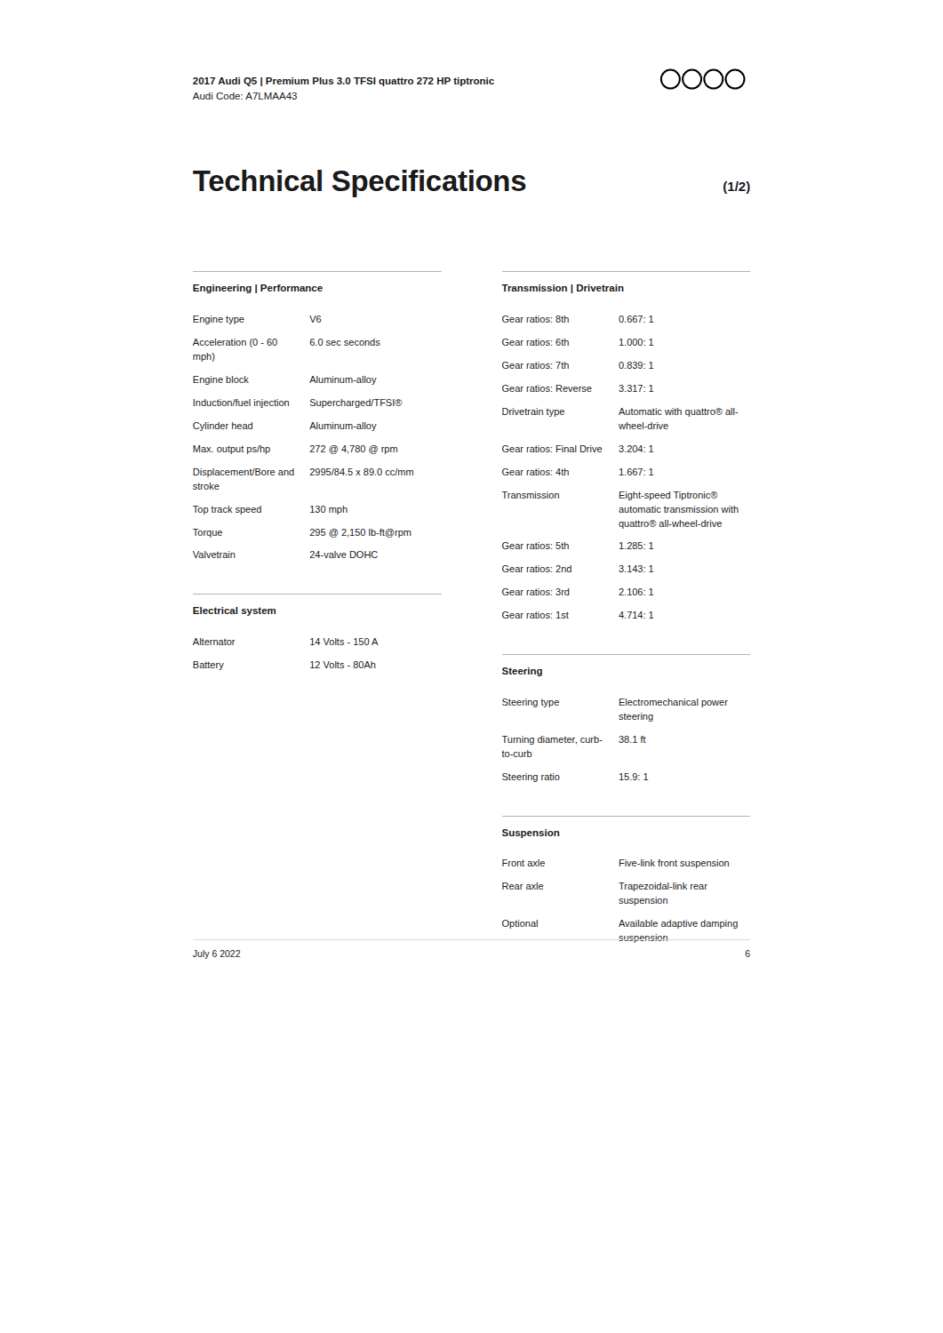2017 Audi Q5 | Premium Plus 3.0 TFSI quattro 272 HP tiptronic
Audi Code: A7LMAA43
Technical Specifications
(1/2)
Engineering | Performance
| Engine type | V6 |
| Acceleration (0 - 60 mph) | 6.0 sec seconds |
| Engine block | Aluminum-alloy |
| Induction/fuel injection | Supercharged/TFSI® |
| Cylinder head | Aluminum-alloy |
| Max. output ps/hp | 272 @ 4,780 @ rpm |
| Displacement/Bore and stroke | 2995/84.5 x 89.0 cc/mm |
| Top track speed | 130 mph |
| Torque | 295 @ 2,150 lb-ft@rpm |
| Valvetrain | 24-valve DOHC |
Electrical system
| Alternator | 14 Volts - 150 A |
| Battery | 12 Volts - 80Ah |
Transmission | Drivetrain
| Gear ratios: 8th | 0.667: 1 |
| Gear ratios: 6th | 1.000: 1 |
| Gear ratios: 7th | 0.839: 1 |
| Gear ratios: Reverse | 3.317: 1 |
| Drivetrain type | Automatic with quattro® all-wheel-drive |
| Gear ratios: Final Drive | 3.204: 1 |
| Gear ratios: 4th | 1.667: 1 |
| Transmission | Eight-speed Tiptronic® automatic transmission with quattro® all-wheel-drive |
| Gear ratios: 5th | 1.285: 1 |
| Gear ratios: 2nd | 3.143: 1 |
| Gear ratios: 3rd | 2.106: 1 |
| Gear ratios: 1st | 4.714: 1 |
Steering
| Steering type | Electromechanical power steering |
| Turning diameter, curb-to-curb | 38.1 ft |
| Steering ratio | 15.9: 1 |
Suspension
| Front axle | Five-link front suspension |
| Rear axle | Trapezoidal-link rear suspension |
| Optional | Available adaptive damping suspension |
July 6 2022 6